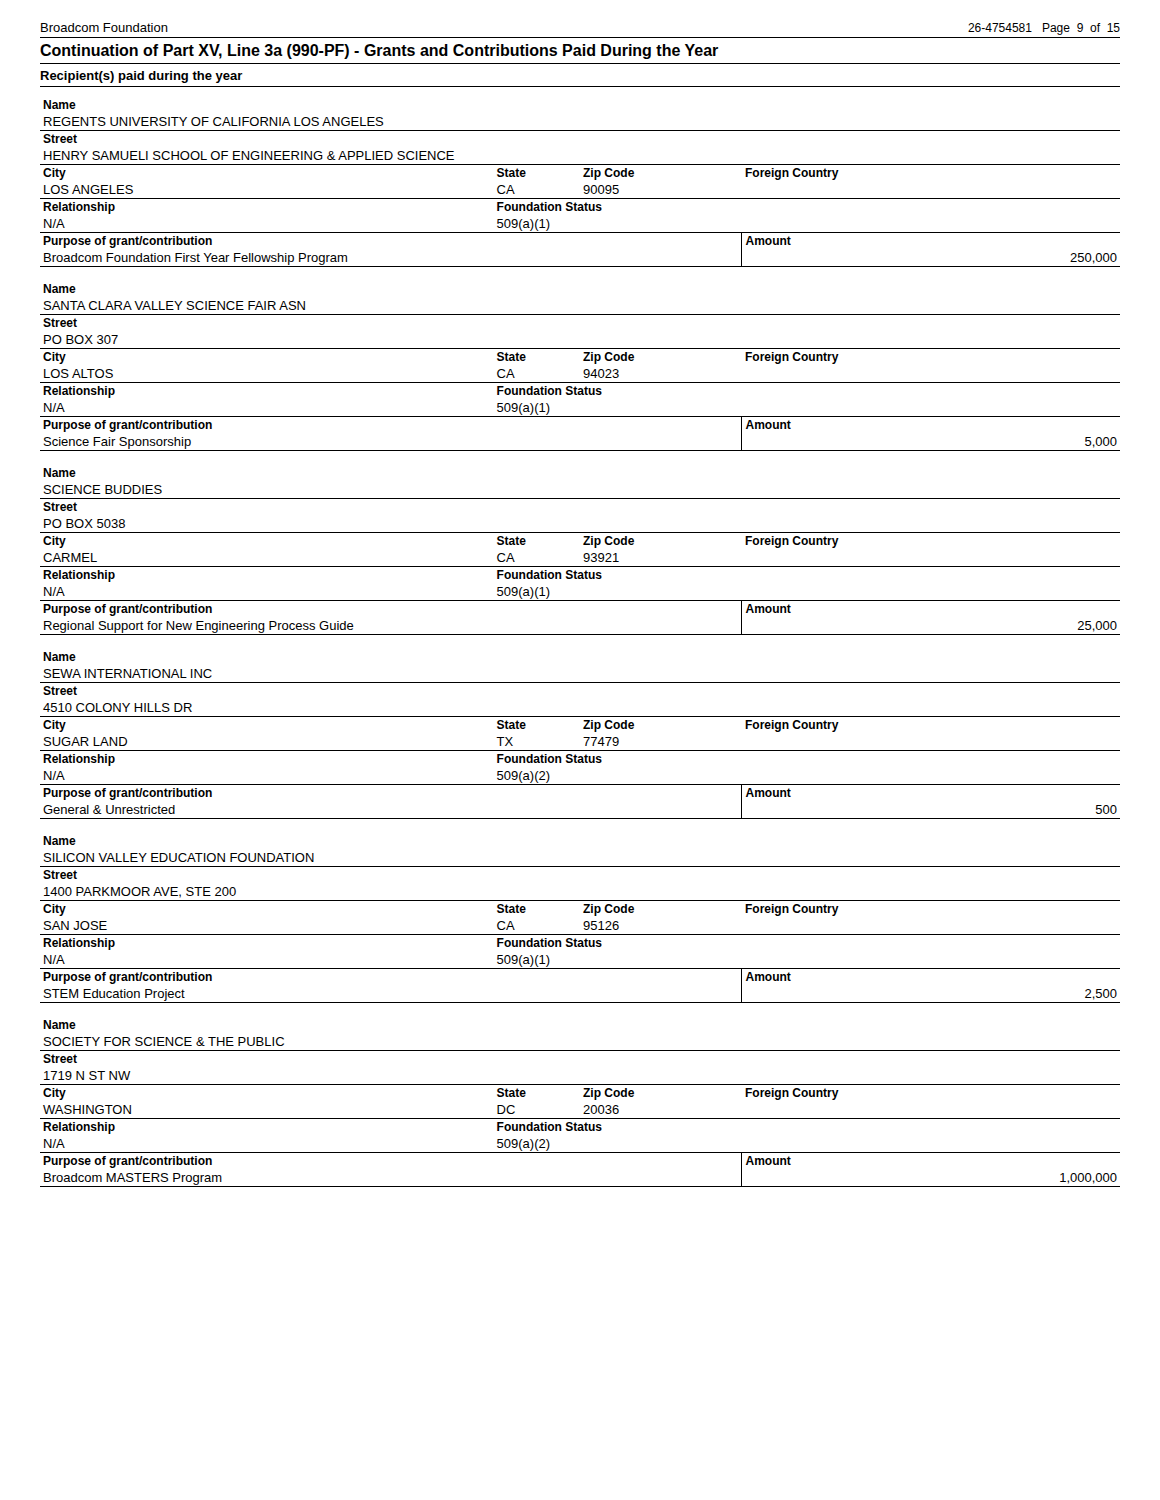Broadcom Foundation
26-4754581 Page 9 of 15
Continuation of Part XV, Line 3a (990-PF) - Grants and Contributions Paid During the Year
Recipient(s) paid during the year
| Name |
| REGENTS UNIVERSITY OF CALIFORNIA LOS ANGELES |
| Street |
| HENRY SAMUELI SCHOOL OF ENGINEERING & APPLIED SCIENCE |
| City | State | Zip Code | Foreign Country |
| LOS ANGELES | CA | 90095 | |
| Relationship | Foundation Status |
| N/A | 509(a)(1) |
| Purpose of grant/contribution | Amount |
| Broadcom Foundation First Year Fellowship Program | 250,000 |
| Name |
| SANTA CLARA VALLEY SCIENCE FAIR ASN |
| Street |
| PO BOX 307 |
| City | State | Zip Code | Foreign Country |
| LOS ALTOS | CA | 94023 | |
| Relationship | Foundation Status |
| N/A | 509(a)(1) |
| Purpose of grant/contribution | Amount |
| Science Fair Sponsorship | 5,000 |
| Name |
| SCIENCE BUDDIES |
| Street |
| PO BOX 5038 |
| City | State | Zip Code | Foreign Country |
| CARMEL | CA | 93921 | |
| Relationship | Foundation Status |
| N/A | 509(a)(1) |
| Purpose of grant/contribution | Amount |
| Regional Support for New Engineering Process Guide | 25,000 |
| Name |
| SEWA INTERNATIONAL INC |
| Street |
| 4510 COLONY HILLS DR |
| City | State | Zip Code | Foreign Country |
| SUGAR LAND | TX | 77479 | |
| Relationship | Foundation Status |
| N/A | 509(a)(2) |
| Purpose of grant/contribution | Amount |
| General & Unrestricted | 500 |
| Name |
| SILICON VALLEY EDUCATION FOUNDATION |
| Street |
| 1400 PARKMOOR AVE, STE 200 |
| City | State | Zip Code | Foreign Country |
| SAN JOSE | CA | 95126 | |
| Relationship | Foundation Status |
| N/A | 509(a)(1) |
| Purpose of grant/contribution | Amount |
| STEM Education Project | 2,500 |
| Name |
| SOCIETY FOR SCIENCE & THE PUBLIC |
| Street |
| 1719 N ST NW |
| City | State | Zip Code | Foreign Country |
| WASHINGTON | DC | 20036 | |
| Relationship | Foundation Status |
| N/A | 509(a)(2) |
| Purpose of grant/contribution | Amount |
| Broadcom MASTERS Program | 1,000,000 |